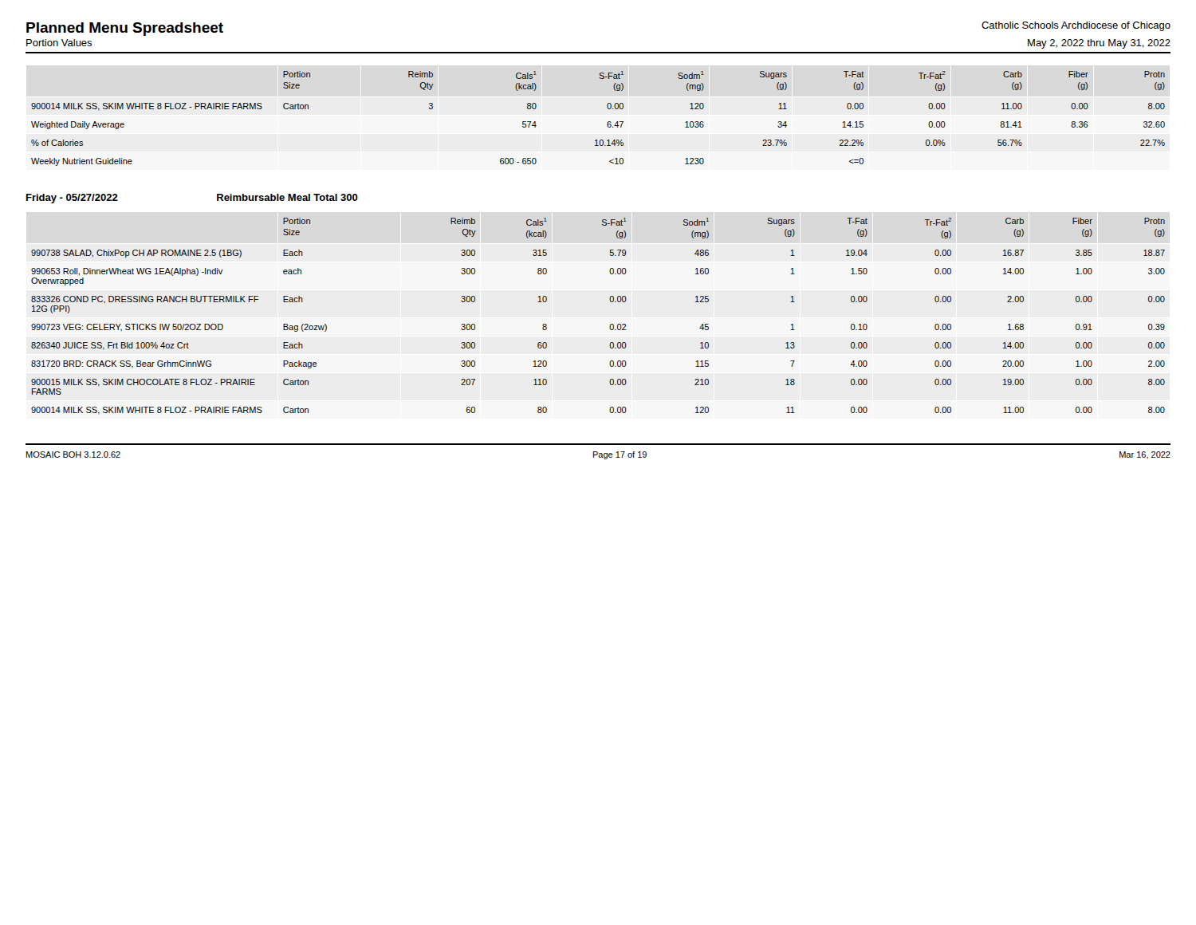Planned Menu Spreadsheet
Catholic Schools Archdiocese of Chicago
Portion Values
May 2, 2022 thru May 31, 2022
| | Portion Size | Reimb Qty | Cals 1 (kcal) | S-Fat 1 (g) | Sodm 1 (mg) | Sugars (g) | T-Fat (g) | Tr-Fat 2 (g) | Carb (g) | Fiber (g) | Protn (g) |
| --- | --- | --- | --- | --- | --- | --- | --- | --- | --- | --- | --- |
| 900014 MILK SS, SKIM WHITE 8 FLOZ - PRAIRIE FARMS | Carton | 3 | 80 | 0.00 | 120 | 11 | 0.00 | 0.00 | 11.00 | 0.00 | 8.00 |
| Weighted Daily Average | | | 574 | 6.47 | 1036 | 34 | 14.15 | 0.00 | 81.41 | 8.36 | 32.60 |
| % of Calories | | | | 10.14% | | 23.7% | 22.2% | 0.0% | 56.7% | | 22.7% |
| Weekly Nutrient Guideline | | | 600 - 650 | <10 | 1230 | | <=0 | | | | |
Friday - 05/27/2022 Reimbursable Meal Total 300
| | Portion Size | Reimb Qty | Cals 1 (kcal) | S-Fat 1 (g) | Sodm 1 (mg) | Sugars (g) | T-Fat (g) | Tr-Fat 2 (g) | Carb (g) | Fiber (g) | Protn (g) |
| --- | --- | --- | --- | --- | --- | --- | --- | --- | --- | --- | --- |
| 990738 SALAD, ChixPop CH AP ROMAINE 2.5 (1BG) | Each | 300 | 315 | 5.79 | 486 | 1 | 19.04 | 0.00 | 16.87 | 3.85 | 18.87 |
| 990653 Roll, DinnerWheat WG 1EA(Alpha) -Indiv Overwrapped | each | 300 | 80 | 0.00 | 160 | 1 | 1.50 | 0.00 | 14.00 | 1.00 | 3.00 |
| 833326 COND PC, DRESSING RANCH BUTTERMILK FF 12G (PPI) | Each | 300 | 10 | 0.00 | 125 | 1 | 0.00 | 0.00 | 2.00 | 0.00 | 0.00 |
| 990723 VEG: CELERY, STICKS IW 50/2OZ DOD | Bag (2ozw) | 300 | 8 | 0.02 | 45 | 1 | 0.10 | 0.00 | 1.68 | 0.91 | 0.39 |
| 826340 JUICE SS, Frt Bld 100% 4oz Crt | Each | 300 | 60 | 0.00 | 10 | 13 | 0.00 | 0.00 | 14.00 | 0.00 | 0.00 |
| 831720 BRD: CRACK SS, Bear GrhmCinnWG | Package | 300 | 120 | 0.00 | 115 | 7 | 4.00 | 0.00 | 20.00 | 1.00 | 2.00 |
| 900015 MILK SS, SKIM CHOCOLATE 8 FLOZ - PRAIRIE FARMS | Carton | 207 | 110 | 0.00 | 210 | 18 | 0.00 | 0.00 | 19.00 | 0.00 | 8.00 |
| 900014 MILK SS, SKIM WHITE 8 FLOZ - PRAIRIE FARMS | Carton | 60 | 80 | 0.00 | 120 | 11 | 0.00 | 0.00 | 11.00 | 0.00 | 8.00 |
MOSAIC BOH 3.12.0.62
Page 17 of 19
Mar 16, 2022